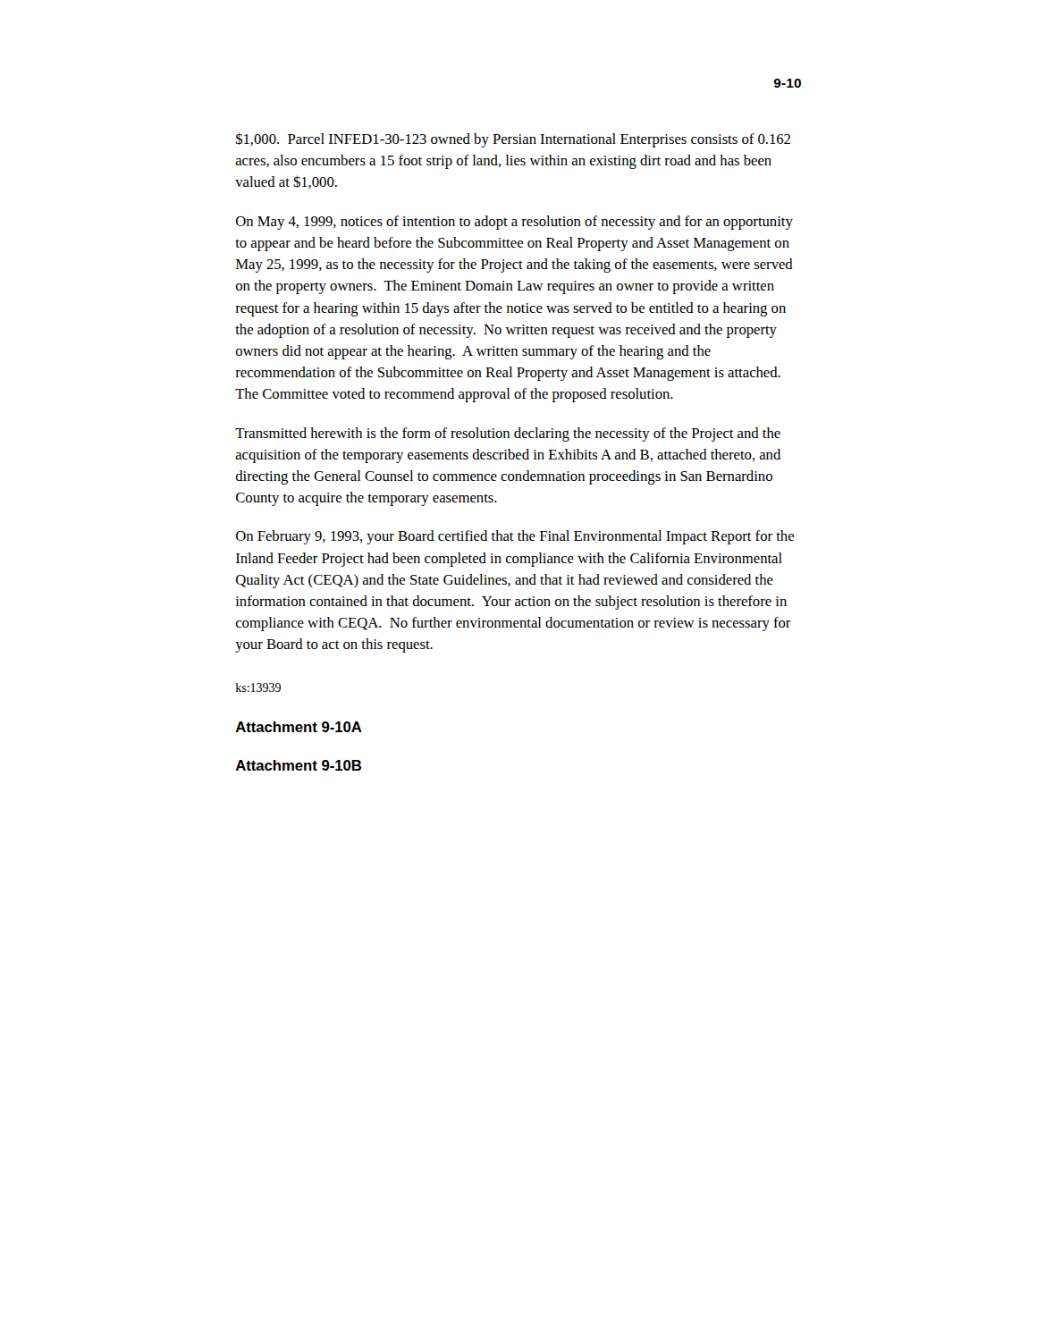9-10
$1,000. Parcel INFED1-30-123 owned by Persian International Enterprises consists of 0.162 acres, also encumbers a 15 foot strip of land, lies within an existing dirt road and has been valued at $1,000.
On May 4, 1999, notices of intention to adopt a resolution of necessity and for an opportunity to appear and be heard before the Subcommittee on Real Property and Asset Management on May 25, 1999, as to the necessity for the Project and the taking of the easements, were served on the property owners. The Eminent Domain Law requires an owner to provide a written request for a hearing within 15 days after the notice was served to be entitled to a hearing on the adoption of a resolution of necessity. No written request was received and the property owners did not appear at the hearing. A written summary of the hearing and the recommendation of the Subcommittee on Real Property and Asset Management is attached. The Committee voted to recommend approval of the proposed resolution.
Transmitted herewith is the form of resolution declaring the necessity of the Project and the acquisition of the temporary easements described in Exhibits A and B, attached thereto, and directing the General Counsel to commence condemnation proceedings in San Bernardino County to acquire the temporary easements.
On February 9, 1993, your Board certified that the Final Environmental Impact Report for the Inland Feeder Project had been completed in compliance with the California Environmental Quality Act (CEQA) and the State Guidelines, and that it had reviewed and considered the information contained in that document. Your action on the subject resolution is therefore in compliance with CEQA. No further environmental documentation or review is necessary for your Board to act on this request.
ks:13939
Attachment 9-10A
Attachment 9-10B